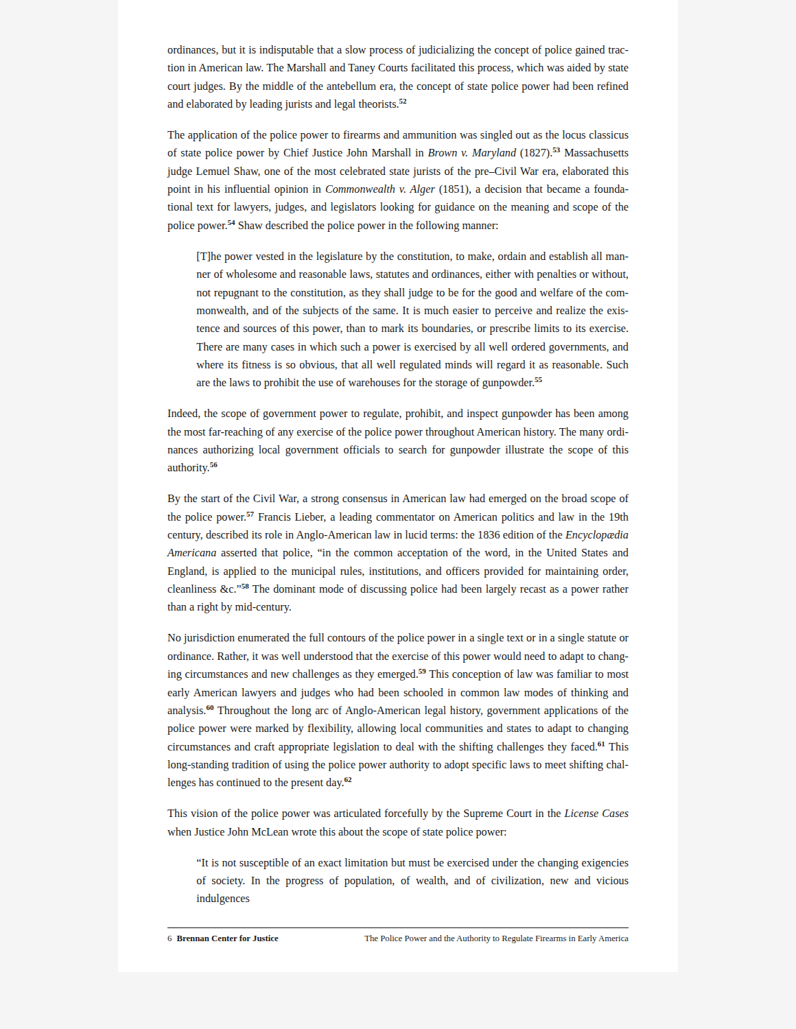ordinances, but it is indisputable that a slow process of judicializing the concept of police gained traction in American law. The Marshall and Taney Courts facilitated this process, which was aided by state court judges. By the middle of the antebellum era, the concept of state police power had been refined and elaborated by leading jurists and legal theorists.52
The application of the police power to firearms and ammunition was singled out as the locus classicus of state police power by Chief Justice John Marshall in Brown v. Maryland (1827).53 Massachusetts judge Lemuel Shaw, one of the most celebrated state jurists of the pre–Civil War era, elaborated this point in his influential opinion in Commonwealth v. Alger (1851), a decision that became a foundational text for lawyers, judges, and legislators looking for guidance on the meaning and scope of the police power.54 Shaw described the police power in the following manner:
[T]he power vested in the legislature by the constitution, to make, ordain and establish all manner of wholesome and reasonable laws, statutes and ordinances, either with penalties or without, not repugnant to the constitution, as they shall judge to be for the good and welfare of the commonwealth, and of the subjects of the same. It is much easier to perceive and realize the existence and sources of this power, than to mark its boundaries, or prescribe limits to its exercise. There are many cases in which such a power is exercised by all well ordered governments, and where its fitness is so obvious, that all well regulated minds will regard it as reasonable. Such are the laws to prohibit the use of warehouses for the storage of gunpowder.55
Indeed, the scope of government power to regulate, prohibit, and inspect gunpowder has been among the most far-reaching of any exercise of the police power throughout American history. The many ordinances authorizing local government officials to search for gunpowder illustrate the scope of this authority.56
By the start of the Civil War, a strong consensus in American law had emerged on the broad scope of the police power.57 Francis Lieber, a leading commentator on American politics and law in the 19th century, described its role in Anglo-American law in lucid terms: the 1836 edition of the Encyclopædia Americana asserted that police, “in the common acceptation of the word, in the United States and England, is applied to the municipal rules, institutions, and officers provided for maintaining order, cleanliness &c.”58 The dominant mode of discussing police had been largely recast as a power rather than a right by mid-century.
No jurisdiction enumerated the full contours of the police power in a single text or in a single statute or ordinance. Rather, it was well understood that the exercise of this power would need to adapt to changing circumstances and new challenges as they emerged.59 This conception of law was familiar to most early American lawyers and judges who had been schooled in common law modes of thinking and analysis.60 Throughout the long arc of Anglo-American legal history, government applications of the police power were marked by flexibility, allowing local communities and states to adapt to changing circumstances and craft appropriate legislation to deal with the shifting challenges they faced.61 This long-standing tradition of using the police power authority to adopt specific laws to meet shifting challenges has continued to the present day.62
This vision of the police power was articulated forcefully by the Supreme Court in the License Cases when Justice John McLean wrote this about the scope of state police power:
“It is not susceptible of an exact limitation but must be exercised under the changing exigencies of society. In the progress of population, of wealth, and of civilization, new and vicious indulgences
6 Brennan Center for Justice
The Police Power and the Authority to Regulate Firearms in Early America